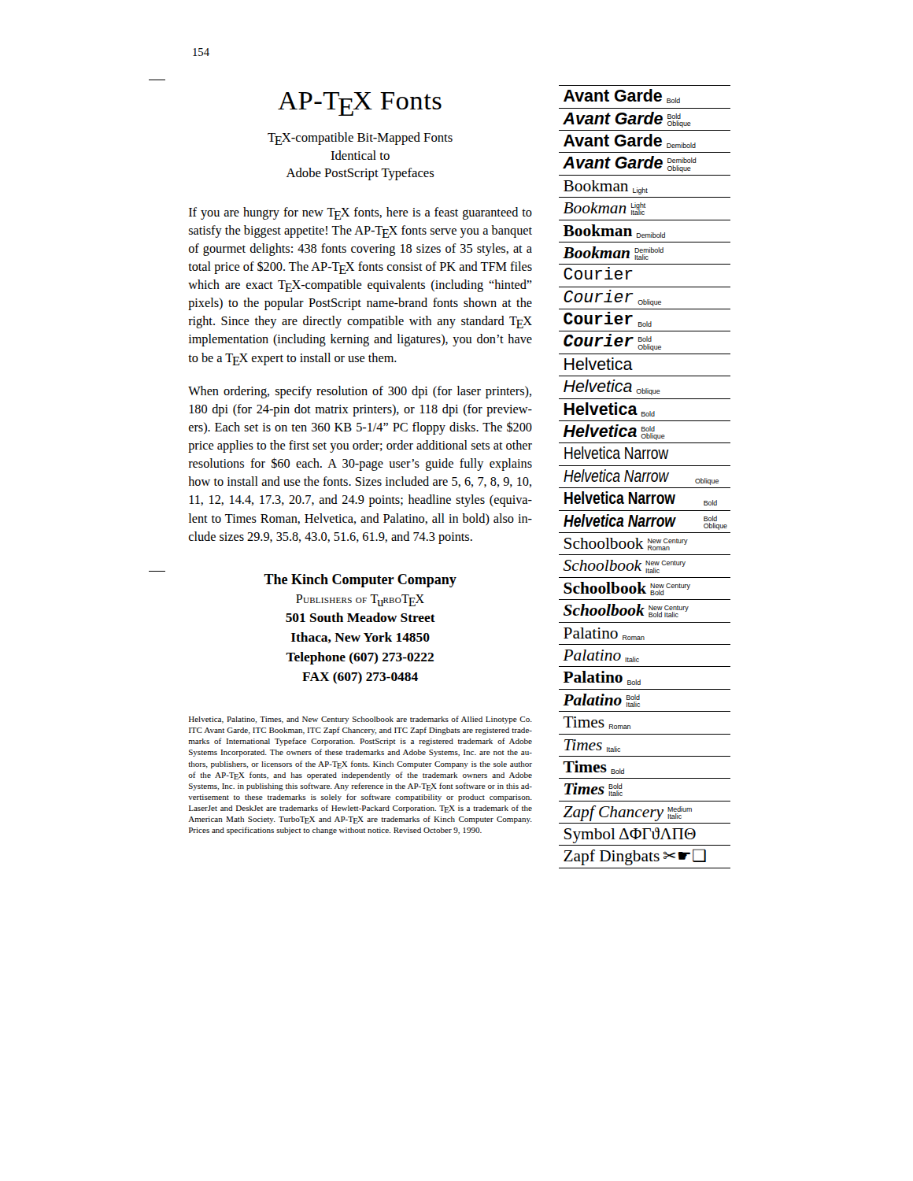154
AP-TEX Fonts
TEX-compatible Bit-Mapped Fonts
Identical to
Adobe PostScript Typefaces
If you are hungry for new TEX fonts, here is a feast guaranteed to satisfy the biggest appetite! The AP-TEX fonts serve you a banquet of gourmet delights: 438 fonts covering 18 sizes of 35 styles, at a total price of $200. The AP-TEX fonts consist of PK and TFM files which are exact TEX-compatible equivalents (including “hinted” pixels) to the popular PostScript name-brand fonts shown at the right. Since they are directly compatible with any standard TEX implementation (including kerning and ligatures), you don’t have to be a TEX expert to install or use them.
When ordering, specify resolution of 300 dpi (for laser printers), 180 dpi (for 24-pin dot matrix printers), or 118 dpi (for previewers). Each set is on ten 360 KB 5-1/4” PC floppy disks. The $200 price applies to the first set you order; order additional sets at other resolutions for $60 each. A 30-page user’s guide fully explains how to install and use the fonts. Sizes included are 5, 6, 7, 8, 9, 10, 11, 12, 14.4, 17.3, 20.7, and 24.9 points; headline styles (equivalent to Times Roman, Helvetica, and Palatino, all in bold) also include sizes 29.9, 35.8, 43.0, 51.6, 61.9, and 74.3 points.
The Kinch Computer Company
Publishers of TurboTEX
501 South Meadow Street
Ithaca, New York 14850
Telephone (607) 273-0222
FAX (607) 273-0484
Helvetica, Palatino, Times, and New Century Schoolbook are trademarks of Allied Linotype Co. ITC Avant Garde, ITC Bookman, ITC Zapf Chancery, and ITC Zapf Dingbats are registered trademarks of International Typeface Corporation. PostScript is a registered trademark of Adobe Systems Incorporated. The owners of these trademarks and Adobe Systems, Inc. are not the authors, publishers, or licensors of the AP-TEX fonts. Kinch Computer Company is the sole author of the AP-TEX fonts, and has operated independently of the trademark owners and Adobe Systems, Inc. in publishing this software. Any reference in the AP-TEX font software or in this advertisement to these trademarks is solely for software compatibility or product comparison. LaserJet and DeskJet are trademarks of Hewlett-Packard Corporation. TEX is a trademark of the American Math Society. TurboTEX and AP-TEX are trademarks of Kinch Computer Company. Prices and specifications subject to change without notice. Revised October 9, 1990.
| Avant Garde Bold |
| Avant Garde Bold Oblique |
| Avant Garde Demibold |
| Avant Garde Demibold Oblique |
| Bookman Light |
| Bookman Light Italic |
| Bookman Demibold |
| Bookman Demibold Italic |
| Courier |
| Courier Oblique |
| Courier Bold |
| Courier Bold Oblique |
| Helvetica |
| Helvetica Oblique |
| Helvetica Bold |
| Helvetica Bold Oblique |
| Helvetica Narrow |
| Helvetica Narrow Oblique |
| Helvetica Narrow Bold |
| Helvetica Narrow Bold Oblique |
| Schoolbook New Century Roman |
| Schoolbook New Century Italic |
| Schoolbook New Century Bold |
| Schoolbook New Century Bold Italic |
| Palatino Roman |
| Palatino Italic |
| Palatino Bold |
| Palatino Bold Italic |
| Times Roman |
| Times Italic |
| Times Bold |
| Times Bold Italic |
| Zapf Chancery Medium Italic |
| Symbol ΔΦΓϑΛΠΘ |
| Zapf Dingbats ✂☛❑ |